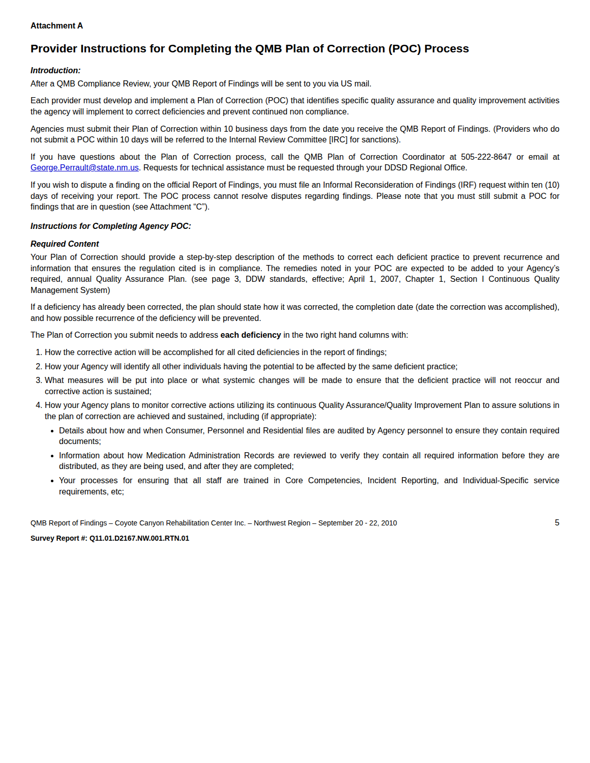Attachment A
Provider Instructions for Completing the QMB Plan of Correction (POC) Process
Introduction:
After a QMB Compliance Review, your QMB Report of Findings will be sent to you via US mail.
Each provider must develop and implement a Plan of Correction (POC) that identifies specific quality assurance and quality improvement activities the agency will implement to correct deficiencies and prevent continued non compliance.
Agencies must submit their Plan of Correction within 10 business days from the date you receive the QMB Report of Findings. (Providers who do not submit a POC within 10 days will be referred to the Internal Review Committee [IRC] for sanctions).
If you have questions about the Plan of Correction process, call the QMB Plan of Correction Coordinator at 505-222-8647 or email at George.Perrault@state.nm.us. Requests for technical assistance must be requested through your DDSD Regional Office.
If you wish to dispute a finding on the official Report of Findings, you must file an Informal Reconsideration of Findings (IRF) request within ten (10) days of receiving your report. The POC process cannot resolve disputes regarding findings. Please note that you must still submit a POC for findings that are in question (see Attachment “C”).
Instructions for Completing Agency POC:
Required Content
Your Plan of Correction should provide a step-by-step description of the methods to correct each deficient practice to prevent recurrence and information that ensures the regulation cited is in compliance. The remedies noted in your POC are expected to be added to your Agency’s required, annual Quality Assurance Plan. (see page 3, DDW standards, effective; April 1, 2007, Chapter 1, Section I Continuous Quality Management System)
If a deficiency has already been corrected, the plan should state how it was corrected, the completion date (date the correction was accomplished), and how possible recurrence of the deficiency will be prevented.
The Plan of Correction you submit needs to address each deficiency in the two right hand columns with:
How the corrective action will be accomplished for all cited deficiencies in the report of findings;
How your Agency will identify all other individuals having the potential to be affected by the same deficient practice;
What measures will be put into place or what systemic changes will be made to ensure that the deficient practice will not reoccur and corrective action is sustained;
How your Agency plans to monitor corrective actions utilizing its continuous Quality Assurance/Quality Improvement Plan to assure solutions in the plan of correction are achieved and sustained, including (if appropriate):
Details about how and when Consumer, Personnel and Residential files are audited by Agency personnel to ensure they contain required documents;
Information about how Medication Administration Records are reviewed to verify they contain all required information before they are distributed, as they are being used, and after they are completed;
Your processes for ensuring that all staff are trained in Core Competencies, Incident Reporting, and Individual-Specific service requirements, etc;
QMB Report of Findings – Coyote Canyon Rehabilitation Center Inc. – Northwest Region – September 20 - 22, 2010 5
Survey Report #: Q11.01.D2167.NW.001.RTN.01